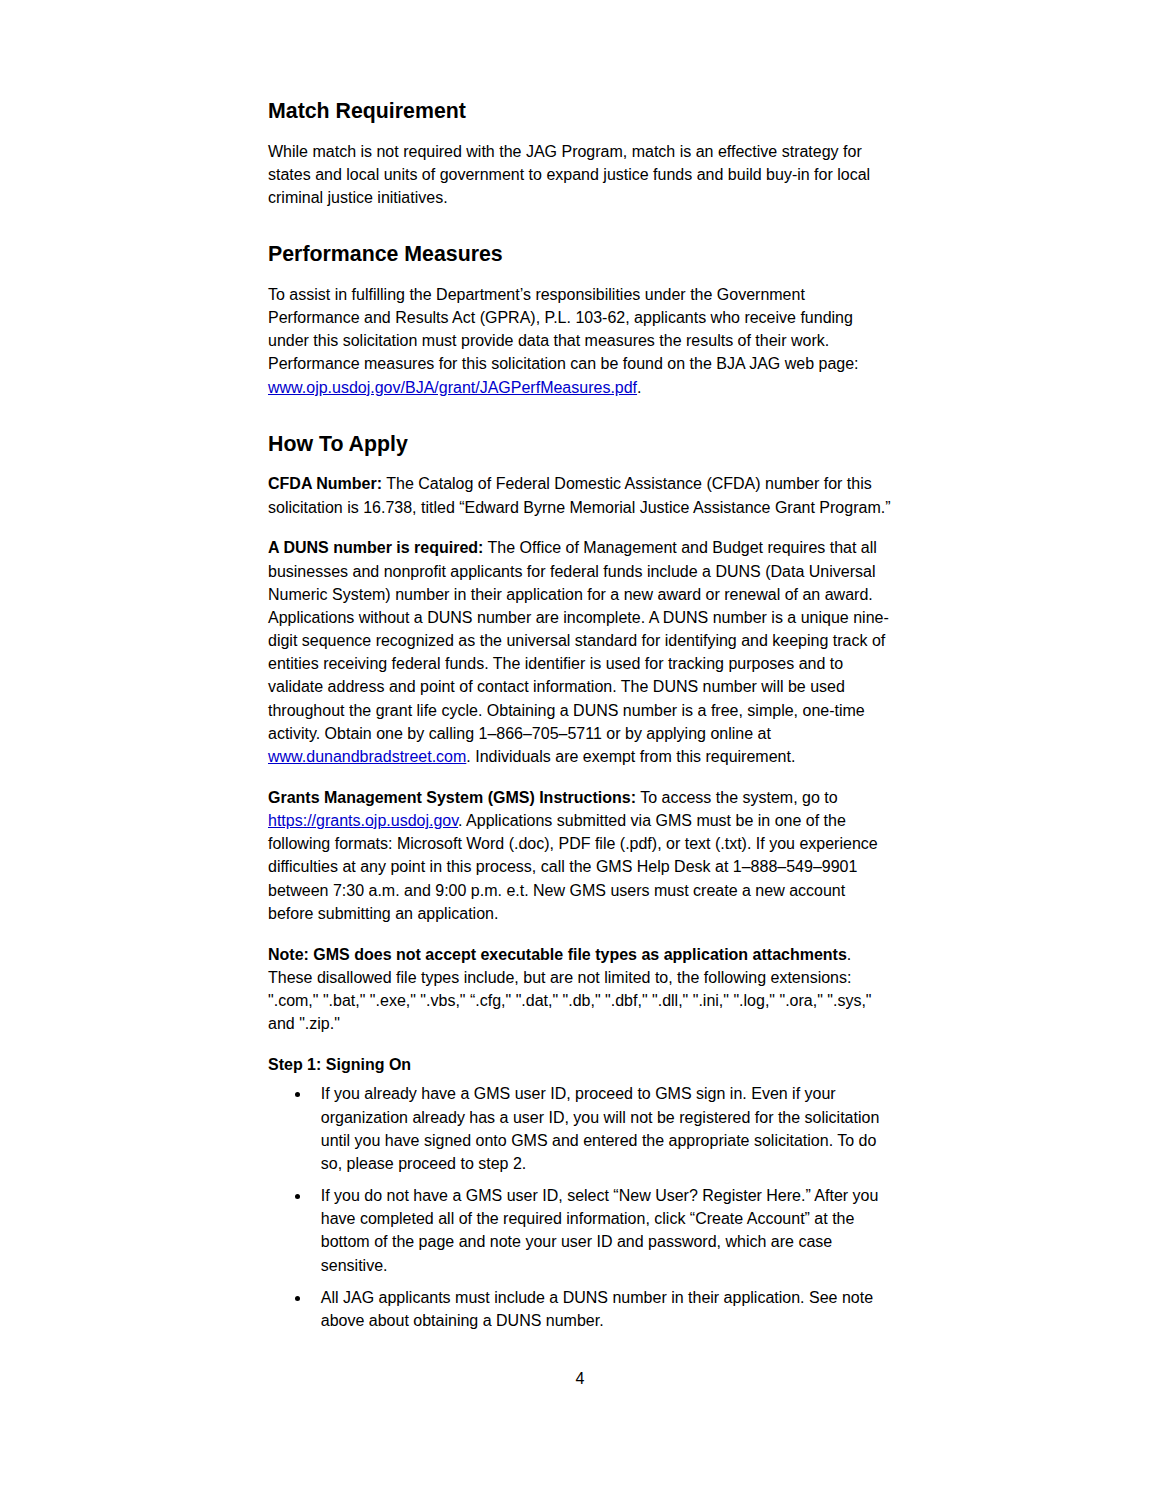Match Requirement
While match is not required with the JAG Program, match is an effective strategy for states and local units of government to expand justice funds and build buy-in for local criminal justice initiatives.
Performance Measures
To assist in fulfilling the Department’s responsibilities under the Government Performance and Results Act (GPRA), P.L. 103-62, applicants who receive funding under this solicitation must provide data that measures the results of their work. Performance measures for this solicitation can be found on the BJA JAG web page: www.ojp.usdoj.gov/BJA/grant/JAGPerfMeasures.pdf.
How To Apply
CFDA Number: The Catalog of Federal Domestic Assistance (CFDA) number for this solicitation is 16.738, titled “Edward Byrne Memorial Justice Assistance Grant Program.”
A DUNS number is required: The Office of Management and Budget requires that all businesses and nonprofit applicants for federal funds include a DUNS (Data Universal Numeric System) number in their application for a new award or renewal of an award. Applications without a DUNS number are incomplete. A DUNS number is a unique nine-digit sequence recognized as the universal standard for identifying and keeping track of entities receiving federal funds. The identifier is used for tracking purposes and to validate address and point of contact information. The DUNS number will be used throughout the grant life cycle. Obtaining a DUNS number is a free, simple, one-time activity. Obtain one by calling 1–866–705–5711 or by applying online at www.dunandbradstreet.com. Individuals are exempt from this requirement.
Grants Management System (GMS) Instructions: To access the system, go to https://grants.ojp.usdoj.gov. Applications submitted via GMS must be in one of the following formats: Microsoft Word (.doc), PDF file (.pdf), or text (.txt). If you experience difficulties at any point in this process, call the GMS Help Desk at 1–888–549–9901 between 7:30 a.m. and 9:00 p.m. e.t. New GMS users must create a new account before submitting an application.
Note: GMS does not accept executable file types as application attachments. These disallowed file types include, but are not limited to, the following extensions: ".com," ".bat," ".exe," ".vbs," “.cfg," ".dat," ".db," ".dbf," ".dll," ".ini," ".log," ".ora," ".sys," and ".zip."
Step 1: Signing On
If you already have a GMS user ID, proceed to GMS sign in. Even if your organization already has a user ID, you will not be registered for the solicitation until you have signed onto GMS and entered the appropriate solicitation. To do so, please proceed to step 2.
If you do not have a GMS user ID, select “New User? Register Here.” After you have completed all of the required information, click “Create Account” at the bottom of the page and note your user ID and password, which are case sensitive.
All JAG applicants must include a DUNS number in their application. See note above about obtaining a DUNS number.
4